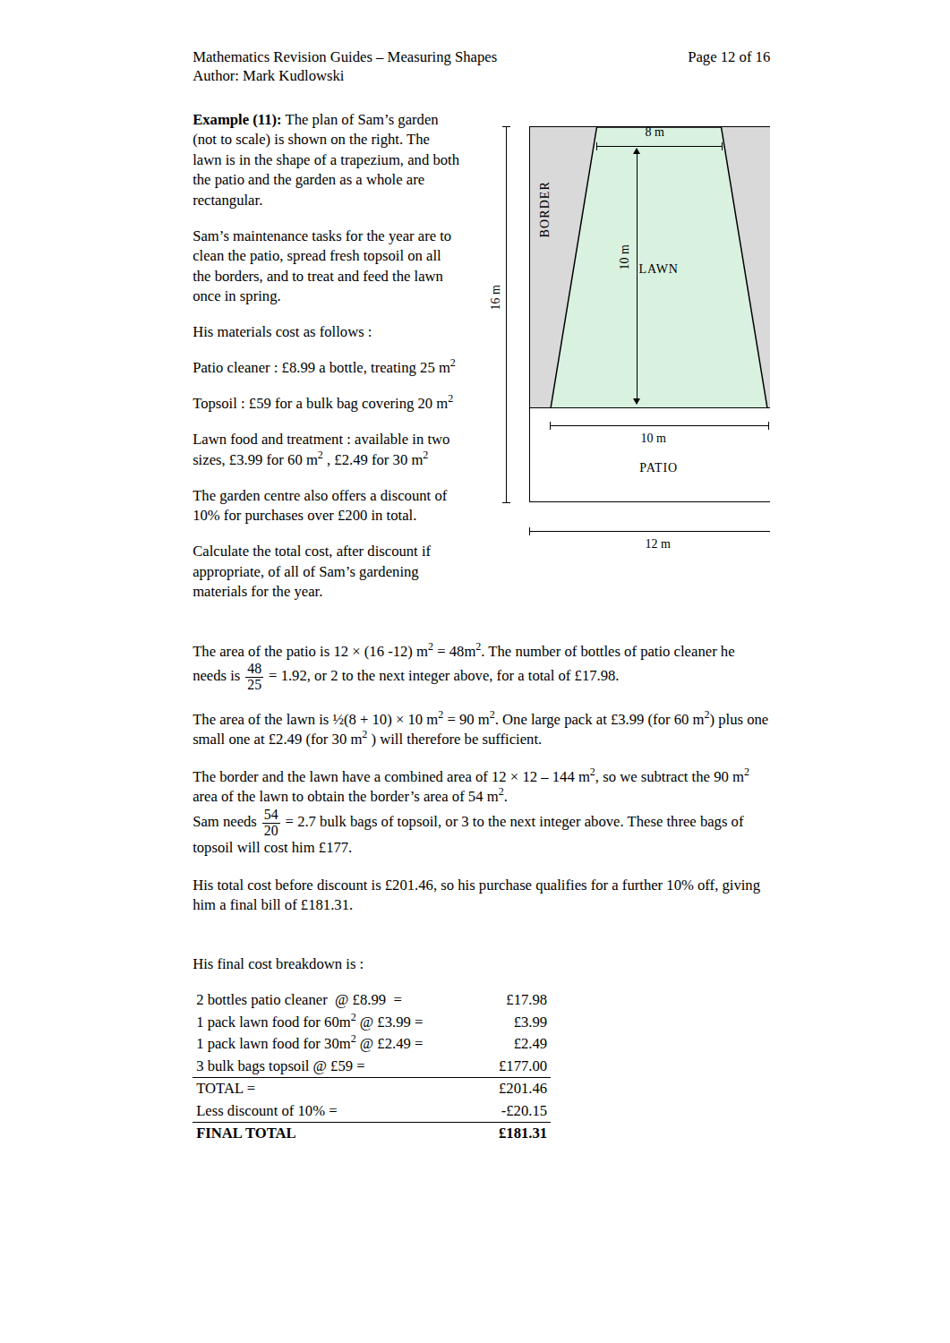Mathematics Revision Guides – Measuring Shapes
Author: Mark Kudlowski
Page 12 of 16
Example (11): The plan of Sam’s garden (not to scale) is shown on the right. The lawn is in the shape of a trapezium, and both the patio and the garden as a whole are rectangular.
Sam’s maintenance tasks for the year are to clean the patio, spread fresh topsoil on all the borders, and to treat and feed the lawn once in spring.
His materials cost as follows :
Patio cleaner : £8.99 a bottle, treating 25 m2
Topsoil : £59 for a bulk bag covering 20 m2
Lawn food and treatment : available in two sizes, £3.99 for 60 m2 , £2.49 for 30 m2
The garden centre also offers a discount of 10% for purchases over £200 in total.
Calculate the total cost, after discount if appropriate, of all of Sam’s gardening materials for the year.
BORDER
LAWN
PATIO
8 m
10 m
10 m
16 m
12 m
12 m
The area of the patio is 12 × (16 -12) m2 = 48m2. The number of bottles of patio cleaner he needs is 4825 = 1.92, or 2 to the next integer above, for a total of £17.98.
The area of the lawn is ½(8 + 10) × 10 m2 = 90 m2. One large pack at £3.99 (for 60 m2) plus one small one at £2.49 (for 30 m2 ) will therefore be sufficient.
The border and the lawn have a combined area of 12 × 12 – 144 m2, so we subtract the 90 m2 area of the lawn to obtain the border’s area of 54 m2.
Sam needs 5420 = 2.7 bulk bags of topsoil, or 3 to the next integer above. These three bags of topsoil will cost him £177.
His total cost before discount is £201.46, so his purchase qualifies for a further 10% off, giving him a final bill of £181.31.
His final cost breakdown is :
| 2 bottles patio cleaner @ £8.99 = | £17.98 |
| 1 pack lawn food for 60m 2 @ £3.99 = | £3.99 |
| 1 pack lawn food for 30m 2 @ £2.49 = | £2.49 |
| 3 bulk bags topsoil @ £59 = | £177.00 |
| TOTAL = | £201.46 |
| Less discount of 10% = | -£20.15 |
| FINAL TOTAL | £181.31 |